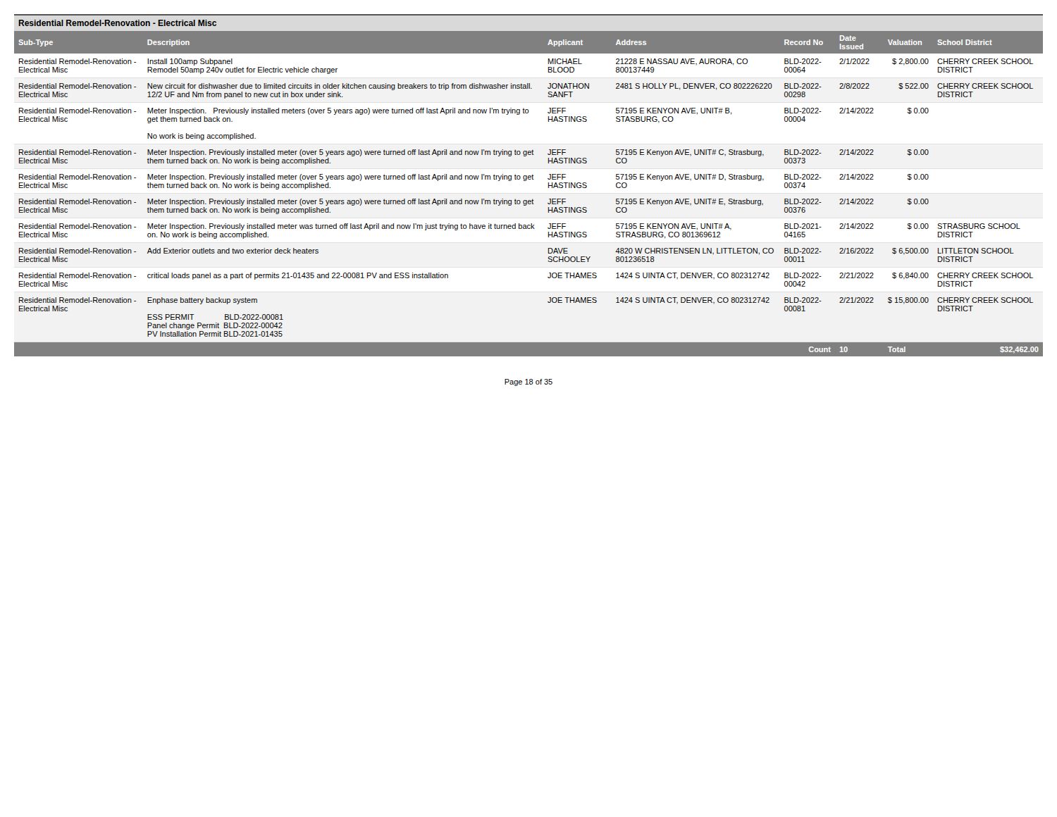Residential Remodel-Renovation - Electrical Misc
| Sub-Type | Description | Applicant | Address | Record No | Date Issued | Valuation | School District |
| --- | --- | --- | --- | --- | --- | --- | --- |
| Residential Remodel-Renovation - Electrical Misc | Install 100amp Subpanel Remodel 50amp 240v outlet for Electric vehicle charger | MICHAEL BLOOD | 21228 E NASSAU AVE, AURORA, CO 800137449 | BLD-2022-00064 | 2/1/2022 | $ 2,800.00 | CHERRY CREEK SCHOOL DISTRICT |
| Residential Remodel-Renovation - Electrical Misc | New circuit for dishwasher due to limited circuits in older kitchen causing breakers to trip from dishwasher install. 12/2 UF and Nm from panel to new cut in box under sink. | JONATHON SANFT | 2481 S HOLLY PL, DENVER, CO 802226220 | BLD-2022-00298 | 2/8/2022 | $ 522.00 | CHERRY CREEK SCHOOL DISTRICT |
| Residential Remodel-Renovation - Electrical Misc | Meter Inspection. Previously installed meters (over 5 years ago) were turned off last April and now I'm trying to get them turned back on. No work is being accomplished. | JEFF HASTINGS | 57195 E KENYON AVE, UNIT# B, STASBURG, CO | BLD-2022-00004 | 2/14/2022 | $ 0.00 | |
| Residential Remodel-Renovation - Electrical Misc | Meter Inspection. Previously installed meter (over 5 years ago) were turned off last April and now I'm trying to get them turned back on. No work is being accomplished. | JEFF HASTINGS | 57195 E Kenyon AVE, UNIT# C, Strasburg, CO | BLD-2022-00373 | 2/14/2022 | $ 0.00 | |
| Residential Remodel-Renovation - Electrical Misc | Meter Inspection. Previously installed meter (over 5 years ago) were turned off last April and now I'm trying to get them turned back on. No work is being accomplished. | JEFF HASTINGS | 57195 E Kenyon AVE, UNIT# D, Strasburg, CO | BLD-2022-00374 | 2/14/2022 | $ 0.00 | |
| Residential Remodel-Renovation - Electrical Misc | Meter Inspection. Previously installed meter (over 5 years ago) were turned off last April and now I'm trying to get them turned back on. No work is being accomplished. | JEFF HASTINGS | 57195 E Kenyon AVE, UNIT# E, Strasburg, CO | BLD-2022-00376 | 2/14/2022 | $ 0.00 | |
| Residential Remodel-Renovation - Electrical Misc | Meter Inspection. Previously installed meter was turned off last April and now I'm just trying to have it turned back on. No work is being accomplished. | JEFF HASTINGS | 57195 E KENYON AVE, UNIT# A, STRASBURG, CO 801369612 | BLD-2021-04165 | 2/14/2022 | $ 0.00 | STRASBURG SCHOOL DISTRICT |
| Residential Remodel-Renovation - Electrical Misc | Add Exterior outlets and two exterior deck heaters | DAVE SCHOOLEY | 4820 W CHRISTENSEN LN, LITTLETON, CO 801236518 | BLD-2022-00011 | 2/16/2022 | $ 6,500.00 | LITTLETON SCHOOL DISTRICT |
| Residential Remodel-Renovation - Electrical Misc | critical loads panel as a part of permits 21-01435 and 22-00081 PV and ESS installation | JOE THAMES | 1424 S UINTA CT, DENVER, CO 802312742 | BLD-2022-00042 | 2/21/2022 | $ 6,840.00 | CHERRY CREEK SCHOOL DISTRICT |
| Residential Remodel-Renovation - Electrical Misc | Enphase battery backup system ESS PERMIT BLD-2022-00081 Panel change Permit BLD-2022-00042 PV Installation Permit BLD-2021-01435 | JOE THAMES | 1424 S UINTA CT, DENVER, CO 802312742 | BLD-2022-00081 | 2/21/2022 | $ 15,800.00 | CHERRY CREEK SCHOOL DISTRICT |
| | Count | 10 | Total | $32,462.00 |
Page 18 of 35